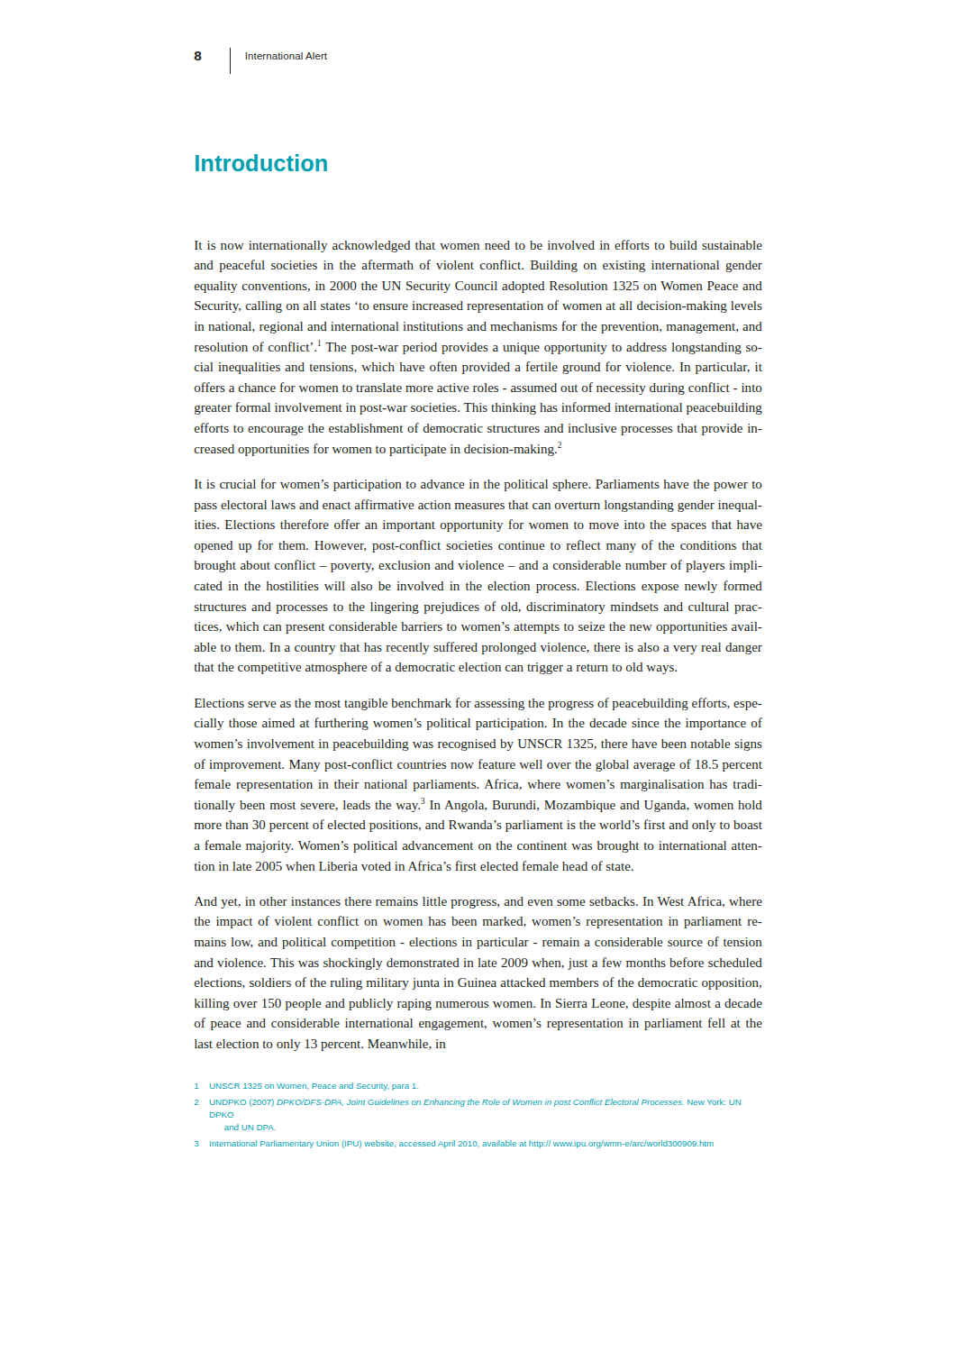8
International Alert
Introduction
It is now internationally acknowledged that women need to be involved in efforts to build sustainable and peaceful societies in the aftermath of violent conflict. Building on existing international gender equality conventions, in 2000 the UN Security Council adopted Resolution 1325 on Women Peace and Security, calling on all states ‘to ensure increased representation of women at all decision-making levels in national, regional and international institutions and mechanisms for the prevention, management, and resolution of conflict’.1 The post-war period provides a unique opportunity to address longstanding social inequalities and tensions, which have often provided a fertile ground for violence. In particular, it offers a chance for women to translate more active roles - assumed out of necessity during conflict - into greater formal involvement in post-war societies. This thinking has informed international peacebuilding efforts to encourage the establishment of democratic structures and inclusive processes that provide increased opportunities for women to participate in decision-making.2
It is crucial for women’s participation to advance in the political sphere. Parliaments have the power to pass electoral laws and enact affirmative action measures that can overturn longstanding gender inequalities. Elections therefore offer an important opportunity for women to move into the spaces that have opened up for them. However, post-conflict societies continue to reflect many of the conditions that brought about conflict – poverty, exclusion and violence – and a considerable number of players implicated in the hostilities will also be involved in the election process. Elections expose newly formed structures and processes to the lingering prejudices of old, discriminatory mindsets and cultural practices, which can present considerable barriers to women’s attempts to seize the new opportunities available to them. In a country that has recently suffered prolonged violence, there is also a very real danger that the competitive atmosphere of a democratic election can trigger a return to old ways.
Elections serve as the most tangible benchmark for assessing the progress of peacebuilding efforts, especially those aimed at furthering women’s political participation. In the decade since the importance of women’s involvement in peacebuilding was recognised by UNSCR 1325, there have been notable signs of improvement. Many post-conflict countries now feature well over the global average of 18.5 percent female representation in their national parliaments. Africa, where women’s marginalisation has traditionally been most severe, leads the way.3 In Angola, Burundi, Mozambique and Uganda, women hold more than 30 percent of elected positions, and Rwanda’s parliament is the world’s first and only to boast a female majority. Women’s political advancement on the continent was brought to international attention in late 2005 when Liberia voted in Africa’s first elected female head of state.
And yet, in other instances there remains little progress, and even some setbacks. In West Africa, where the impact of violent conflict on women has been marked, women’s representation in parliament remains low, and political competition - elections in particular - remain a considerable source of tension and violence. This was shockingly demonstrated in late 2009 when, just a few months before scheduled elections, soldiers of the ruling military junta in Guinea attacked members of the democratic opposition, killing over 150 people and publicly raping numerous women. In Sierra Leone, despite almost a decade of peace and considerable international engagement, women’s representation in parliament fell at the last election to only 13 percent. Meanwhile, in
1
UNSCR 1325 on Women, Peace and Security, para 1.
2
UNDPKO (2007) DPKO/DFS-DPA, Joint Guidelines on Enhancing the Role of Women in post Conflict Electoral Processes. New York: UN DPKO
and UN DPA.
3
International Parliamentary Union (IPU) website, accessed April 2010, available at http:// www.ipu.org/wmn-e/arc/world300909.htm